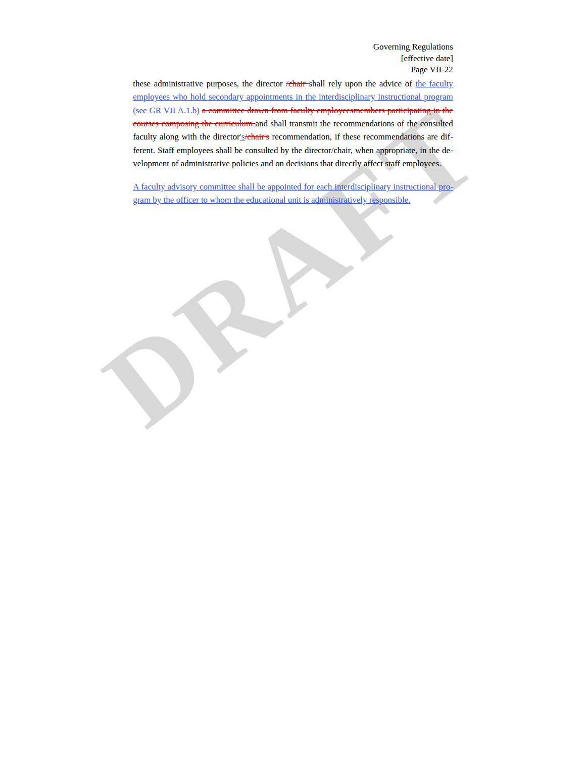DRAFT
Governing Regulations
[effective date]
Page VII-22
these administrative purposes, the director /chair shall rely upon the advice of the faculty employees who hold secondary appointments in the interdisciplinary instructional program (see GR VII A.1.b) a committee drawn from faculty employees members participating in the courses composing the curriculum and shall transmit the recommendations of the consulted faculty along with the director's/chair's recommendation, if these recommendations are different. Staff employees shall be consulted by the director/chair, when appropriate, in the development of administrative policies and on decisions that directly affect staff employees.
A faculty advisory committee shall be appointed for each interdisciplinary instructional program by the officer to whom the educational unit is administratively responsible.